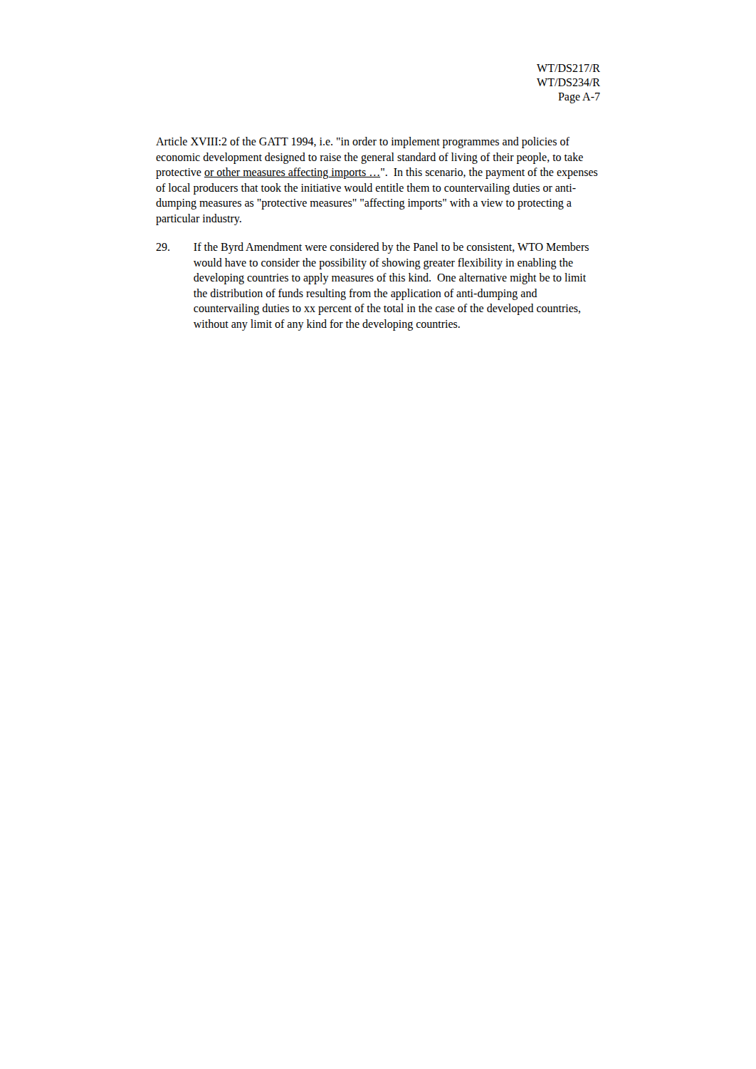WT/DS217/R
WT/DS234/R
Page A-7
Article XVIII:2 of the GATT 1994, i.e. "in order to implement programmes and policies of economic development designed to raise the general standard of living of their people, to take protective or other measures affecting imports …". In this scenario, the payment of the expenses of local producers that took the initiative would entitle them to countervailing duties or anti-dumping measures as "protective measures" "affecting imports" with a view to protecting a particular industry.
29.
If the Byrd Amendment were considered by the Panel to be consistent, WTO Members would have to consider the possibility of showing greater flexibility in enabling the developing countries to apply measures of this kind. One alternative might be to limit the distribution of funds resulting from the application of anti-dumping and countervailing duties to xx percent of the total in the case of the developed countries, without any limit of any kind for the developing countries.